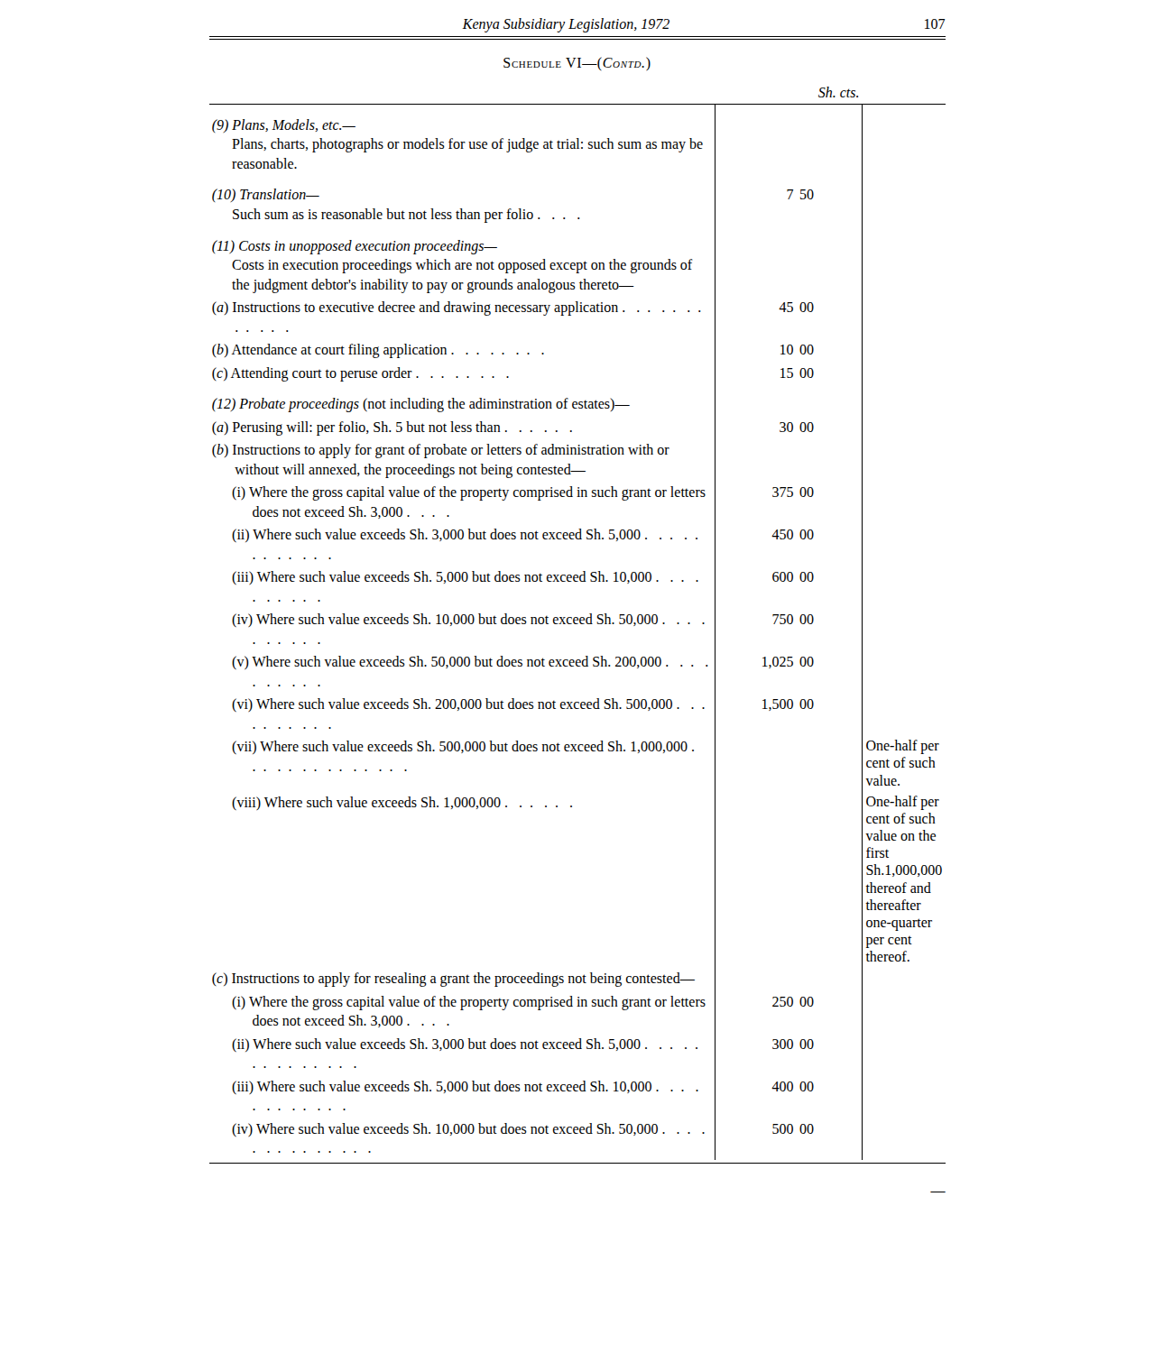Kenya Subsidiary Legislation, 1972 107
Schedule VI—(Contd.)
| | Sh. cts. | |
| --- | --- | --- |
| (9) Plans, Models, etc.— Plans, charts, photographs or models for use of judge at trial: such sum as may be reasonable. | | | |
| (10) Translation— Such sum as is reasonable but not less than per folio | 7 | 50 | |
| (11) Costs in unopposed execution proceedings— Costs in execution proceedings which are not opposed except on the grounds of the judgment debtor's inability to pay or grounds analogous thereto— | | | |
| ( a ) Instructions to executive decree and drawing necessary application | 45 | 00 | |
| ( b ) Attendance at court filing application | 10 | 00 | |
| ( c ) Attending court to peruse order | 15 | 00 | |
| (12) Probate proceedings (not including the adiminstration of estates)— | | | |
| ( a ) Perusing will: per folio, Sh. 5 but not less than | 30 | 00 | |
| ( b ) Instructions to apply for grant of probate or letters of administration with or without will annexed, the proceedings not being contested— | | | |
| (i) Where the gross capital value of the property comprised in such grant or letters does not exceed Sh. 3,000 | 375 | 00 | |
| (ii) Where such value exceeds Sh. 3,000 but does not exceed Sh. 5,000 | 450 | 00 | |
| (iii) Where such value exceeds Sh. 5,000 but does not exceed Sh. 10,000 | 600 | 00 | |
| (iv) Where such value exceeds Sh. 10,000 but does not exceed Sh. 50,000 | 750 | 00 | |
| (v) Where such value exceeds Sh. 50,000 but does not exceed Sh. 200,000 | 1,025 | 00 | |
| (vi) Where such value exceeds Sh. 200,000 but does not exceed Sh. 500,000 | 1,500 | 00 | |
| (vii) Where such value exceeds Sh. 500,000 but does not exceed Sh. 1,000,000 | | One-half per cent of such value. |
| (viii) Where such value exceeds Sh. 1,000,000 | | One-half per cent of such value on the first Sh.1,000,000 thereof and thereafter one-quarter per cent thereof. |
| ( c ) Instructions to apply for resealing a grant the proceedings not being contested— | | | |
| (i) Where the gross capital value of the property comprised in such grant or letters does not exceed Sh. 3,000 | 250 | 00 | |
| (ii) Where such value exceeds Sh. 3,000 but does not exceed Sh. 5,000 | 300 | 00 | |
| (iii) Where such value exceeds Sh. 5,000 but does not exceed Sh. 10,000 | 400 | 00 | |
| (iv) Where such value exceeds Sh. 10,000 but does not exceed Sh. 50,000 | 500 | 00 | |
—